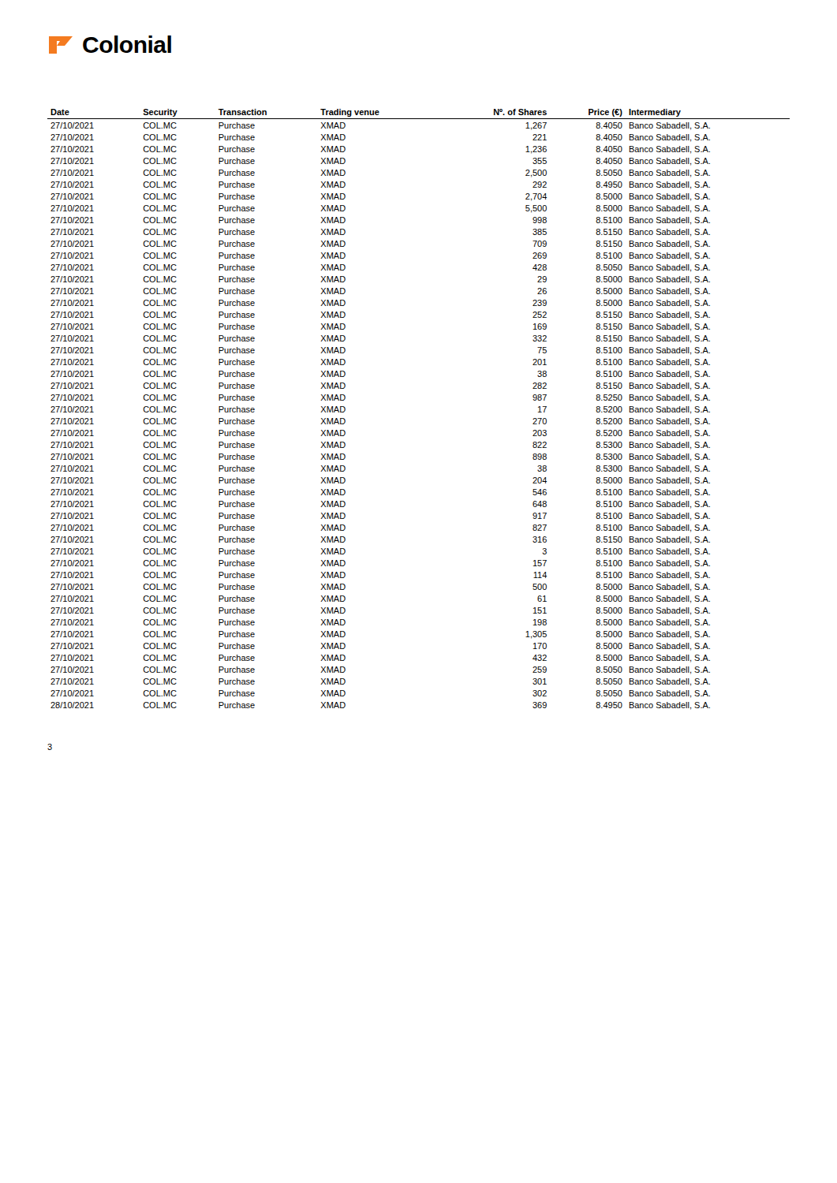Colonial
| Date | Security | Transaction | Trading venue | Nº. of Shares | Price (€) | Intermediary |
| --- | --- | --- | --- | --- | --- | --- |
| 27/10/2021 | COL.MC | Purchase | XMAD | 1,267 | 8.4050 | Banco Sabadell, S.A. |
| 27/10/2021 | COL.MC | Purchase | XMAD | 221 | 8.4050 | Banco Sabadell, S.A. |
| 27/10/2021 | COL.MC | Purchase | XMAD | 1,236 | 8.4050 | Banco Sabadell, S.A. |
| 27/10/2021 | COL.MC | Purchase | XMAD | 355 | 8.4050 | Banco Sabadell, S.A. |
| 27/10/2021 | COL.MC | Purchase | XMAD | 2,500 | 8.5050 | Banco Sabadell, S.A. |
| 27/10/2021 | COL.MC | Purchase | XMAD | 292 | 8.4950 | Banco Sabadell, S.A. |
| 27/10/2021 | COL.MC | Purchase | XMAD | 2,704 | 8.5000 | Banco Sabadell, S.A. |
| 27/10/2021 | COL.MC | Purchase | XMAD | 5,500 | 8.5000 | Banco Sabadell, S.A. |
| 27/10/2021 | COL.MC | Purchase | XMAD | 998 | 8.5100 | Banco Sabadell, S.A. |
| 27/10/2021 | COL.MC | Purchase | XMAD | 385 | 8.5150 | Banco Sabadell, S.A. |
| 27/10/2021 | COL.MC | Purchase | XMAD | 709 | 8.5150 | Banco Sabadell, S.A. |
| 27/10/2021 | COL.MC | Purchase | XMAD | 269 | 8.5100 | Banco Sabadell, S.A. |
| 27/10/2021 | COL.MC | Purchase | XMAD | 428 | 8.5050 | Banco Sabadell, S.A. |
| 27/10/2021 | COL.MC | Purchase | XMAD | 29 | 8.5000 | Banco Sabadell, S.A. |
| 27/10/2021 | COL.MC | Purchase | XMAD | 26 | 8.5000 | Banco Sabadell, S.A. |
| 27/10/2021 | COL.MC | Purchase | XMAD | 239 | 8.5000 | Banco Sabadell, S.A. |
| 27/10/2021 | COL.MC | Purchase | XMAD | 252 | 8.5150 | Banco Sabadell, S.A. |
| 27/10/2021 | COL.MC | Purchase | XMAD | 169 | 8.5150 | Banco Sabadell, S.A. |
| 27/10/2021 | COL.MC | Purchase | XMAD | 332 | 8.5150 | Banco Sabadell, S.A. |
| 27/10/2021 | COL.MC | Purchase | XMAD | 75 | 8.5100 | Banco Sabadell, S.A. |
| 27/10/2021 | COL.MC | Purchase | XMAD | 201 | 8.5100 | Banco Sabadell, S.A. |
| 27/10/2021 | COL.MC | Purchase | XMAD | 38 | 8.5100 | Banco Sabadell, S.A. |
| 27/10/2021 | COL.MC | Purchase | XMAD | 282 | 8.5150 | Banco Sabadell, S.A. |
| 27/10/2021 | COL.MC | Purchase | XMAD | 987 | 8.5250 | Banco Sabadell, S.A. |
| 27/10/2021 | COL.MC | Purchase | XMAD | 17 | 8.5200 | Banco Sabadell, S.A. |
| 27/10/2021 | COL.MC | Purchase | XMAD | 270 | 8.5200 | Banco Sabadell, S.A. |
| 27/10/2021 | COL.MC | Purchase | XMAD | 203 | 8.5200 | Banco Sabadell, S.A. |
| 27/10/2021 | COL.MC | Purchase | XMAD | 822 | 8.5300 | Banco Sabadell, S.A. |
| 27/10/2021 | COL.MC | Purchase | XMAD | 898 | 8.5300 | Banco Sabadell, S.A. |
| 27/10/2021 | COL.MC | Purchase | XMAD | 38 | 8.5300 | Banco Sabadell, S.A. |
| 27/10/2021 | COL.MC | Purchase | XMAD | 204 | 8.5000 | Banco Sabadell, S.A. |
| 27/10/2021 | COL.MC | Purchase | XMAD | 546 | 8.5100 | Banco Sabadell, S.A. |
| 27/10/2021 | COL.MC | Purchase | XMAD | 648 | 8.5100 | Banco Sabadell, S.A. |
| 27/10/2021 | COL.MC | Purchase | XMAD | 917 | 8.5100 | Banco Sabadell, S.A. |
| 27/10/2021 | COL.MC | Purchase | XMAD | 827 | 8.5100 | Banco Sabadell, S.A. |
| 27/10/2021 | COL.MC | Purchase | XMAD | 316 | 8.5150 | Banco Sabadell, S.A. |
| 27/10/2021 | COL.MC | Purchase | XMAD | 3 | 8.5100 | Banco Sabadell, S.A. |
| 27/10/2021 | COL.MC | Purchase | XMAD | 157 | 8.5100 | Banco Sabadell, S.A. |
| 27/10/2021 | COL.MC | Purchase | XMAD | 114 | 8.5100 | Banco Sabadell, S.A. |
| 27/10/2021 | COL.MC | Purchase | XMAD | 500 | 8.5000 | Banco Sabadell, S.A. |
| 27/10/2021 | COL.MC | Purchase | XMAD | 61 | 8.5000 | Banco Sabadell, S.A. |
| 27/10/2021 | COL.MC | Purchase | XMAD | 151 | 8.5000 | Banco Sabadell, S.A. |
| 27/10/2021 | COL.MC | Purchase | XMAD | 198 | 8.5000 | Banco Sabadell, S.A. |
| 27/10/2021 | COL.MC | Purchase | XMAD | 1,305 | 8.5000 | Banco Sabadell, S.A. |
| 27/10/2021 | COL.MC | Purchase | XMAD | 170 | 8.5000 | Banco Sabadell, S.A. |
| 27/10/2021 | COL.MC | Purchase | XMAD | 432 | 8.5000 | Banco Sabadell, S.A. |
| 27/10/2021 | COL.MC | Purchase | XMAD | 259 | 8.5050 | Banco Sabadell, S.A. |
| 27/10/2021 | COL.MC | Purchase | XMAD | 301 | 8.5050 | Banco Sabadell, S.A. |
| 27/10/2021 | COL.MC | Purchase | XMAD | 302 | 8.5050 | Banco Sabadell, S.A. |
| 28/10/2021 | COL.MC | Purchase | XMAD | 369 | 8.4950 | Banco Sabadell, S.A. |
3